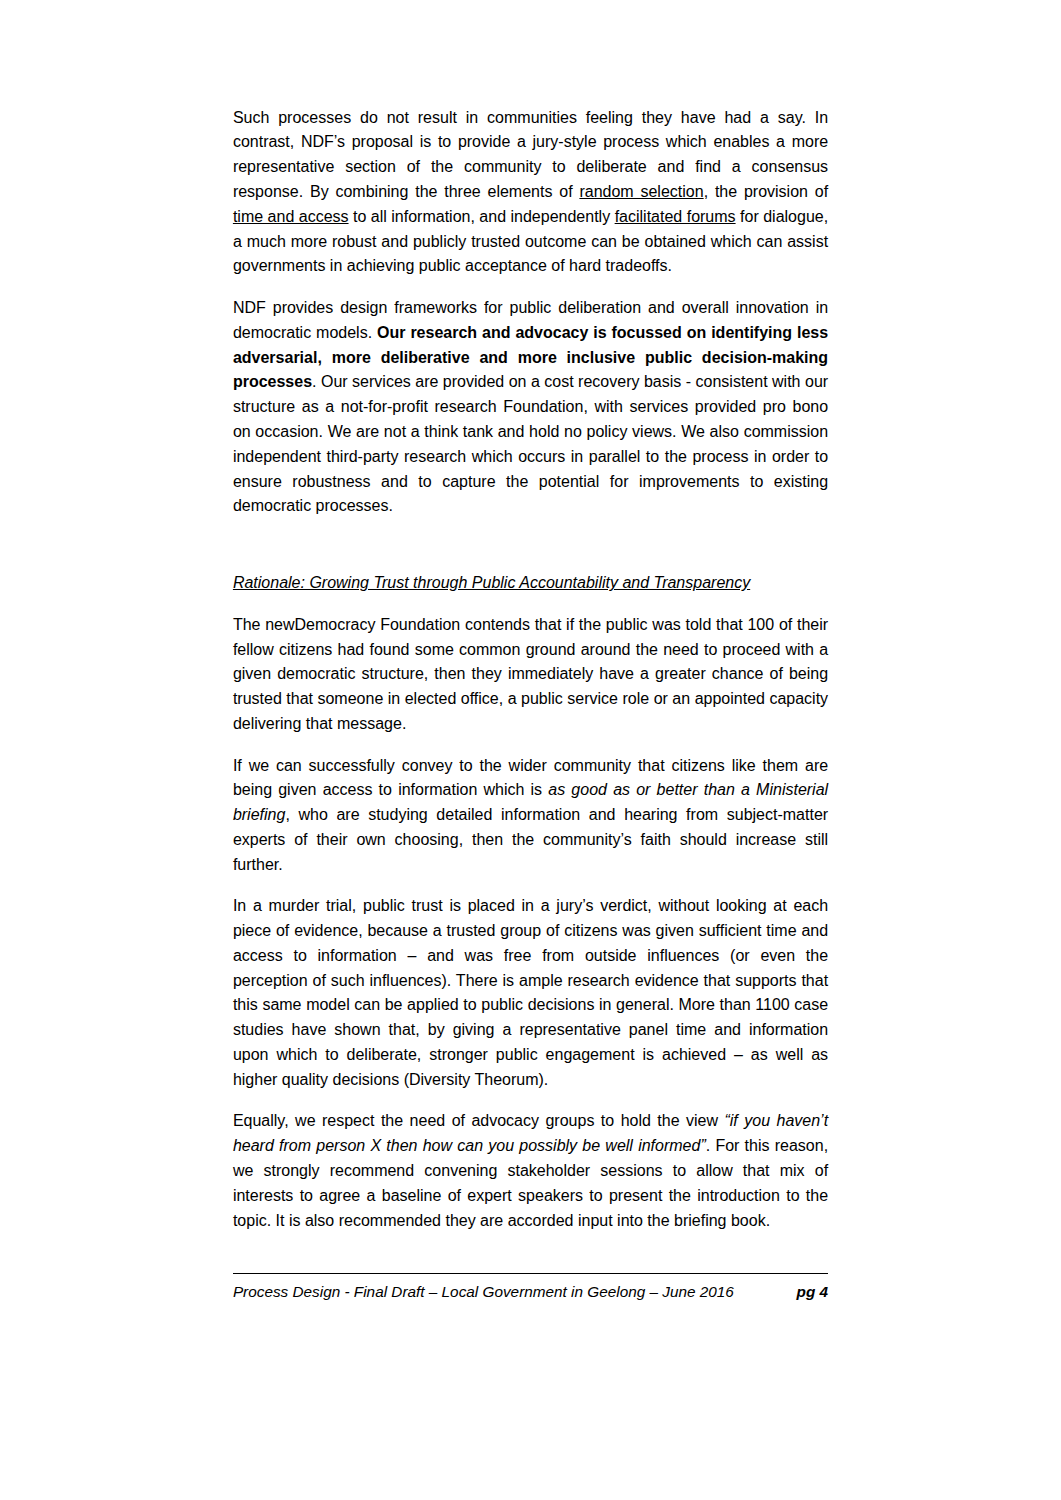Such processes do not result in communities feeling they have had a say. In contrast, NDF’s proposal is to provide a jury-style process which enables a more representative section of the community to deliberate and find a consensus response. By combining the three elements of random selection, the provision of time and access to all information, and independently facilitated forums for dialogue, a much more robust and publicly trusted outcome can be obtained which can assist governments in achieving public acceptance of hard tradeoffs.
NDF provides design frameworks for public deliberation and overall innovation in democratic models. Our research and advocacy is focussed on identifying less adversarial, more deliberative and more inclusive public decision-making processes. Our services are provided on a cost recovery basis - consistent with our structure as a not-for-profit research Foundation, with services provided pro bono on occasion. We are not a think tank and hold no policy views. We also commission independent third-party research which occurs in parallel to the process in order to ensure robustness and to capture the potential for improvements to existing democratic processes.
Rationale: Growing Trust through Public Accountability and Transparency
The newDemocracy Foundation contends that if the public was told that 100 of their fellow citizens had found some common ground around the need to proceed with a given democratic structure, then they immediately have a greater chance of being trusted that someone in elected office, a public service role or an appointed capacity delivering that message.
If we can successfully convey to the wider community that citizens like them are being given access to information which is as good as or better than a Ministerial briefing, who are studying detailed information and hearing from subject-matter experts of their own choosing, then the community’s faith should increase still further.
In a murder trial, public trust is placed in a jury’s verdict, without looking at each piece of evidence, because a trusted group of citizens was given sufficient time and access to information – and was free from outside influences (or even the perception of such influences). There is ample research evidence that supports that this same model can be applied to public decisions in general. More than 1100 case studies have shown that, by giving a representative panel time and information upon which to deliberate, stronger public engagement is achieved – as well as higher quality decisions (Diversity Theorum).
Equally, we respect the need of advocacy groups to hold the view “if you haven’t heard from person X then how can you possibly be well informed”. For this reason, we strongly recommend convening stakeholder sessions to allow that mix of interests to agree a baseline of expert speakers to present the introduction to the topic. It is also recommended they are accorded input into the briefing book.
Process Design - Final Draft – Local Government in Geelong – June 2016 pg 4